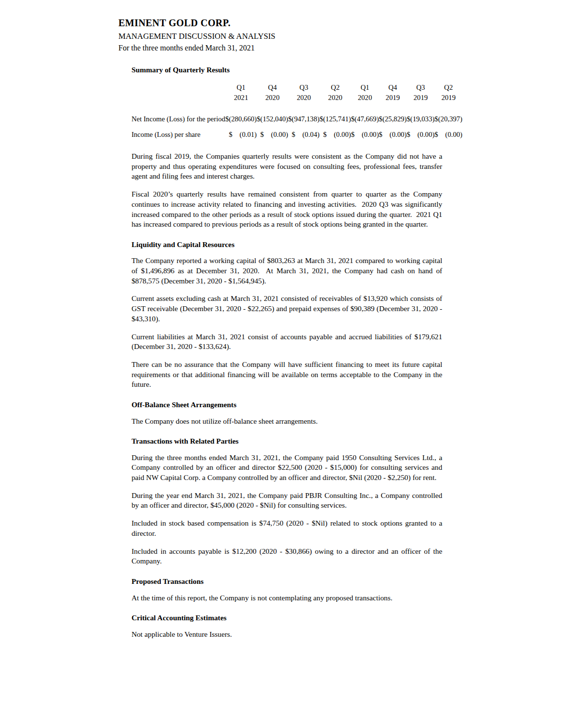EMINENT GOLD CORP.
MANAGEMENT DISCUSSION & ANALYSIS
For the three months ended March 31, 2021
Summary of Quarterly Results
| | Q1 | Q4 | Q3 | Q2 | Q1 | Q4 | Q3 | Q2 |
| --- | --- | --- | --- | --- | --- | --- | --- | --- |
| | 2021 | 2020 | 2020 | 2020 | 2020 | 2019 | 2019 | 2019 |
| Net Income (Loss) for the period | $(280,660) | $(152,040) | $(947,138) | $(125,741) | $(47,669) | $(25,829) | $(19,033) | $(20,397) |
| Income (Loss) per share | $ (0.01) | $ (0.00) | $ (0.04) | $ (0.00) | $ (0.00) | $ (0.00) | $ (0.00) | $ (0.00) |
During fiscal 2019, the Companies quarterly results were consistent as the Company did not have a property and thus operating expenditures were focused on consulting fees, professional fees, transfer agent and filing fees and interest charges.
Fiscal 2020’s quarterly results have remained consistent from quarter to quarter as the Company continues to increase activity related to financing and investing activities. 2020 Q3 was significantly increased compared to the other periods as a result of stock options issued during the quarter. 2021 Q1 has increased compared to previous periods as a result of stock options being granted in the quarter.
Liquidity and Capital Resources
The Company reported a working capital of $803,263 at March 31, 2021 compared to working capital of $1,496,896 as at December 31, 2020. At March 31, 2021, the Company had cash on hand of $878,575 (December 31, 2020 - $1,564,945).
Current assets excluding cash at March 31, 2021 consisted of receivables of $13,920 which consists of GST receivable (December 31, 2020 - $22,265) and prepaid expenses of $90,389 (December 31, 2020 - $43,310).
Current liabilities at March 31, 2021 consist of accounts payable and accrued liabilities of $179,621 (December 31, 2020 - $133,624).
There can be no assurance that the Company will have sufficient financing to meet its future capital requirements or that additional financing will be available on terms acceptable to the Company in the future.
Off-Balance Sheet Arrangements
The Company does not utilize off-balance sheet arrangements.
Transactions with Related Parties
During the three months ended March 31, 2021, the Company paid 1950 Consulting Services Ltd., a Company controlled by an officer and director $22,500 (2020 - $15,000) for consulting services and paid NW Capital Corp. a Company controlled by an officer and director, $Nil (2020 - $2,250) for rent.
During the year end March 31, 2021, the Company paid PBJR Consulting Inc., a Company controlled by an officer and director, $45,000 (2020 - $Nil) for consulting services.
Included in stock based compensation is $74,750 (2020 - $Nil) related to stock options granted to a director.
Included in accounts payable is $12,200 (2020 - $30,866) owing to a director and an officer of the Company.
Proposed Transactions
At the time of this report, the Company is not contemplating any proposed transactions.
Critical Accounting Estimates
Not applicable to Venture Issuers.